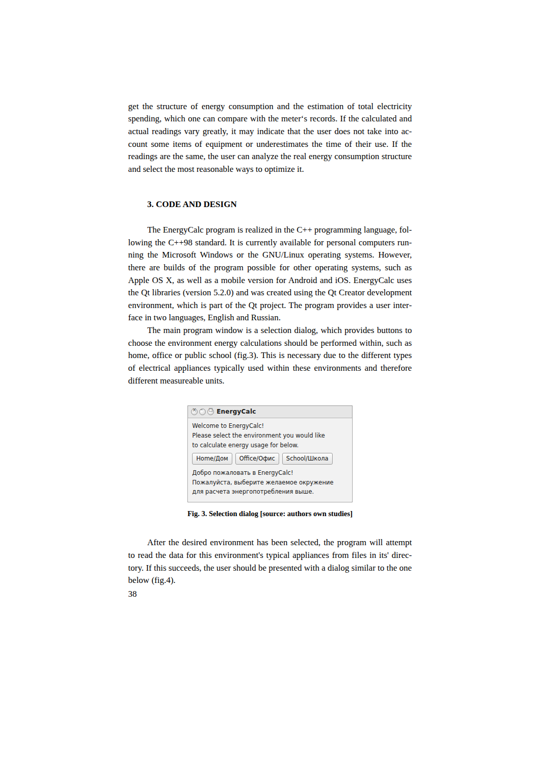get the structure of energy consumption and the estimation of total electricity spending, which one can compare with the meter‘s records. If the calculated and actual readings vary greatly, it may indicate that the user does not take into account some items of equipment or underestimates the time of their use. If the readings are the same, the user can analyze the real energy consumption structure and select the most reasonable ways to optimize it.
3. CODE AND DESIGN
The EnergyCalc program is realized in the C++ programming language, following the C++98 standard. It is currently available for personal computers running the Microsoft Windows or the GNU/Linux operating systems. However, there are builds of the program possible for other operating systems, such as Apple OS X, as well as a mobile version for Android and iOS. EnergyCalc uses the Qt libraries (version 5.2.0) and was created using the Qt Creator development environment, which is part of the Qt project. The program provides a user interface in two languages, English and Russian.
The main program window is a selection dialog, which provides buttons to choose the environment energy calculations should be performed within, such as home, office or public school (fig.3). This is necessary due to the different types of electrical appliances typically used within these environments and therefore different measureable units.
EnergyCalc
Welcome to EnergyCalc!
Please select the environment you would like
to calculate energy usage for below.
Home/Дом Office/Офис School/Школа
Добро пожаловать в EnergyCalc!
Пожалуйста, выберите желаемое окружение
для расчета энергопотребления выше.
Fig. 3. Selection dialog [source: authors own studies]
After the desired environment has been selected, the program will attempt to read the data for this environment's typical appliances from files in its' directory. If this succeeds, the user should be presented with a dialog similar to the one below (fig.4).
38